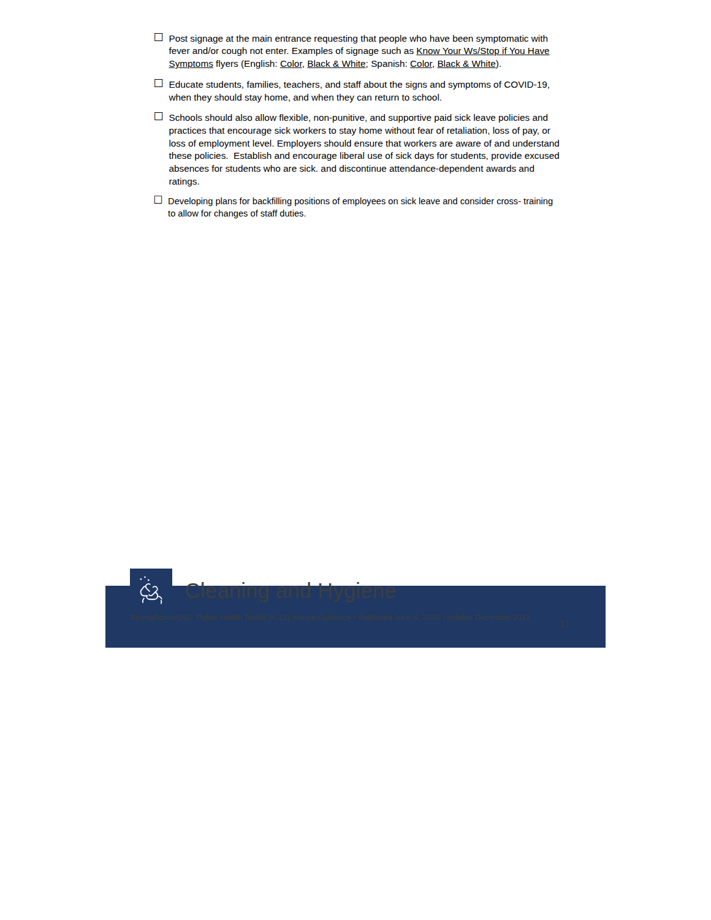Post signage at the main entrance requesting that people who have been symptomatic with fever and/or cough not enter. Examples of signage such as Know Your Ws/Stop if You Have Symptoms flyers (English: Color, Black & White; Spanish: Color, Black & White).
Educate students, families, teachers, and staff about the signs and symptoms of COVID-19, when they should stay home, and when they can return to school.
Schools should also allow flexible, non-punitive, and supportive paid sick leave policies and practices that encourage sick workers to stay home without fear of retaliation, loss of pay, or loss of employment level. Employers should ensure that workers are aware of and understand these policies. Establish and encourage liberal use of sick days for students, provide excused absences for students who are sick. and discontinue attendance-dependent awards and ratings.
Developing plans for backfilling positions of employees on sick leave and consider cross- training to allow for changes of staff duties.
Cleaning and Hygiene
StrongSchoolsNC: Public Health Toolkit (K-12) Interim Guidance • Published June 8, 2020; Updated December 2021
17